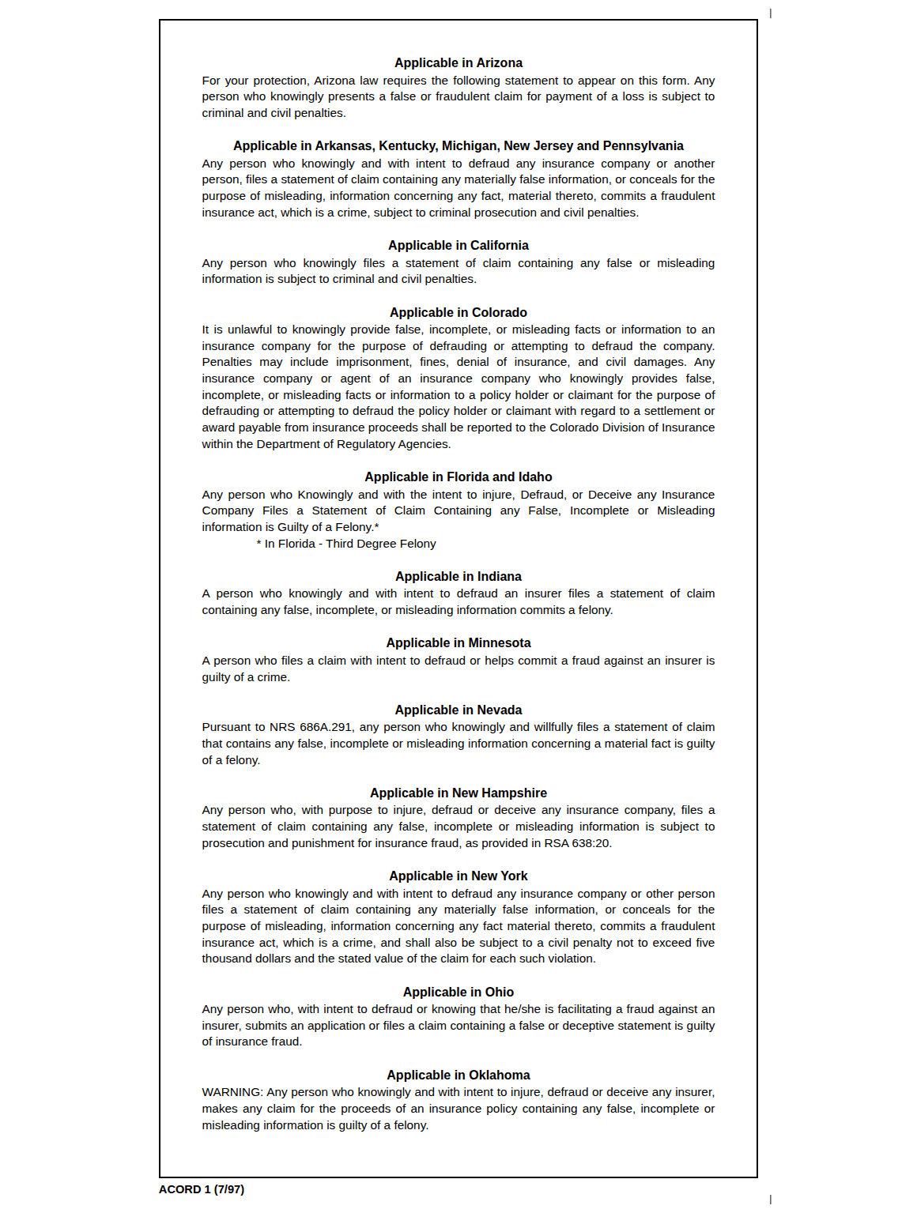|
Applicable in Arizona
For your protection, Arizona law requires the following statement to appear on this form. Any person who knowingly presents a false or fraudulent claim for payment of a loss is subject to criminal and civil penalties.
Applicable in Arkansas, Kentucky, Michigan, New Jersey and Pennsylvania
Any person who knowingly and with intent to defraud any insurance company or another person, files a statement of claim containing any materially false information, or conceals for the purpose of misleading, information concerning any fact, material thereto, commits a fraudulent insurance act, which is a crime, subject to criminal prosecution and civil penalties.
Applicable in California
Any person who knowingly files a statement of claim containing any false or misleading information is subject to criminal and civil penalties.
Applicable in Colorado
It is unlawful to knowingly provide false, incomplete, or misleading facts or information to an insurance company for the purpose of defrauding or attempting to defraud the company. Penalties may include imprisonment, fines, denial of insurance, and civil damages. Any insurance company or agent of an insurance company who knowingly provides false, incomplete, or misleading facts or information to a policy holder or claimant for the purpose of defrauding or attempting to defraud the policy holder or claimant with regard to a settlement or award payable from insurance proceeds shall be reported to the Colorado Division of Insurance within the Department of Regulatory Agencies.
Applicable in Florida and Idaho
Any person who Knowingly and with the intent to injure, Defraud, or Deceive any Insurance Company Files a Statement of Claim Containing any False, Incomplete or Misleading information is Guilty of a Felony.*
* In Florida - Third Degree Felony
Applicable in Indiana
A person who knowingly and with intent to defraud an insurer files a statement of claim containing any false, incomplete, or misleading information commits a felony.
Applicable in Minnesota
A person who files a claim with intent to defraud or helps commit a fraud against an insurer is guilty of a crime.
Applicable in Nevada
Pursuant to NRS 686A.291, any person who knowingly and willfully files a statement of claim that contains any false, incomplete or misleading information concerning a material fact is guilty of a felony.
Applicable in New Hampshire
Any person who, with purpose to injure, defraud or deceive any insurance company, files a statement of claim containing any false, incomplete or misleading information is subject to prosecution and punishment for insurance fraud, as provided in RSA 638:20.
Applicable in New York
Any person who knowingly and with intent to defraud any insurance company or other person files a statement of claim containing any materially false information, or conceals for the purpose of misleading, information concerning any fact material thereto, commits a fraudulent insurance act, which is a crime, and shall also be subject to a civil penalty not to exceed five thousand dollars and the stated value of the claim for each such violation.
Applicable in Ohio
Any person who, with intent to defraud or knowing that he/she is facilitating a fraud against an insurer, submits an application or files a claim containing a false or deceptive statement is guilty of insurance fraud.
Applicable in Oklahoma
WARNING: Any person who knowingly and with intent to injure, defraud or deceive any insurer, makes any claim for the proceeds of an insurance policy containing any false, incomplete or misleading information is guilty of a felony.
ACORD 1 (7/97)
|